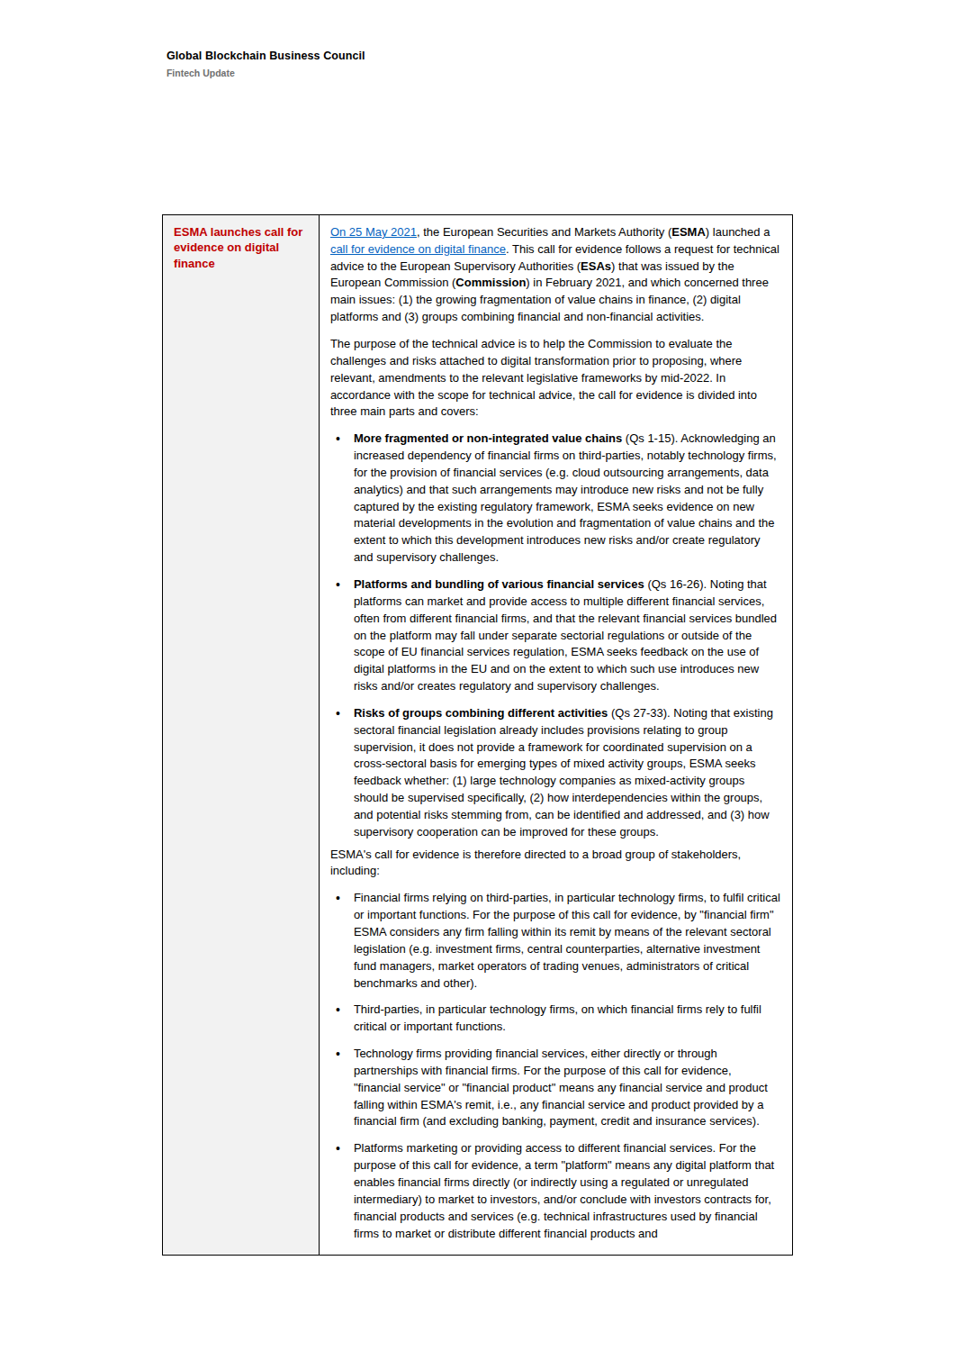Global Blockchain Business Council
Fintech Update
| ESMA launches call for evidence on digital finance | On 25 May 2021 , the European Securities and Markets Authority ( ESMA ) launched a call for evidence on digital finance . This call for evidence follows a request for technical advice to the European Supervisory Authorities ( ESAs ) that was issued by the European Commission ( Commission ) in February 2021, and which concerned three main issues: (1) the growing fragmentation of value chains in finance, (2) digital platforms and (3) groups combining financial and non-financial activities. The purpose of the technical advice is to help the Commission to evaluate the challenges and risks attached to digital transformation prior to proposing, where relevant, amendments to the relevant legislative frameworks by mid-2022. In accordance with the scope for technical advice, the call for evidence is divided into three main parts and covers: More fragmented or non-integrated value chains (Qs 1-15). Acknowledging an increased dependency of financial firms on third-parties, notably technology firms, for the provision of financial services (e.g. cloud outsourcing arrangements, data analytics) and that such arrangements may introduce new risks and not be fully captured by the existing regulatory framework, ESMA seeks evidence on new material developments in the evolution and fragmentation of value chains and the extent to which this development introduces new risks and/or create regulatory and supervisory challenges. Platforms and bundling of various financial services (Qs 16-26). Noting that platforms can market and provide access to multiple different financial services, often from different financial firms, and that the relevant financial services bundled on the platform may fall under separate sectorial regulations or outside of the scope of EU financial services regulation, ESMA seeks feedback on the use of digital platforms in the EU and on the extent to which such use introduces new risks and/or creates regulatory and supervisory challenges. Risks of groups combining different activities (Qs 27-33). Noting that existing sectoral financial legislation already includes provisions relating to group supervision, it does not provide a framework for coordinated supervision on a cross-sectoral basis for emerging types of mixed activity groups, ESMA seeks feedback whether: (1) large technology companies as mixed-activity groups should be supervised specifically, (2) how interdependencies within the groups, and potential risks stemming from, can be identified and addressed, and (3) how supervisory cooperation can be improved for these groups. ESMA's call for evidence is therefore directed to a broad group of stakeholders, including: Financial firms relying on third-parties, in particular technology firms, to fulfil critical or important functions. For the purpose of this call for evidence, by "financial firm" ESMA considers any firm falling within its remit by means of the relevant sectoral legislation (e.g. investment firms, central counterparties, alternative investment fund managers, market operators of trading venues, administrators of critical benchmarks and other). Third-parties, in particular technology firms, on which financial firms rely to fulfil critical or important functions. Technology firms providing financial services, either directly or through partnerships with financial firms. For the purpose of this call for evidence, "financial service" or "financial product" means any financial service and product falling within ESMA's remit, i.e., any financial service and product provided by a financial firm (and excluding banking, payment, credit and insurance services). Platforms marketing or providing access to different financial services. For the purpose of this call for evidence, a term "platform" means any digital platform that enables financial firms directly (or indirectly using a regulated or unregulated intermediary) to market to investors, and/or conclude with investors contracts for, financial products and services (e.g. technical infrastructures used by financial firms to market or distribute different financial products and |